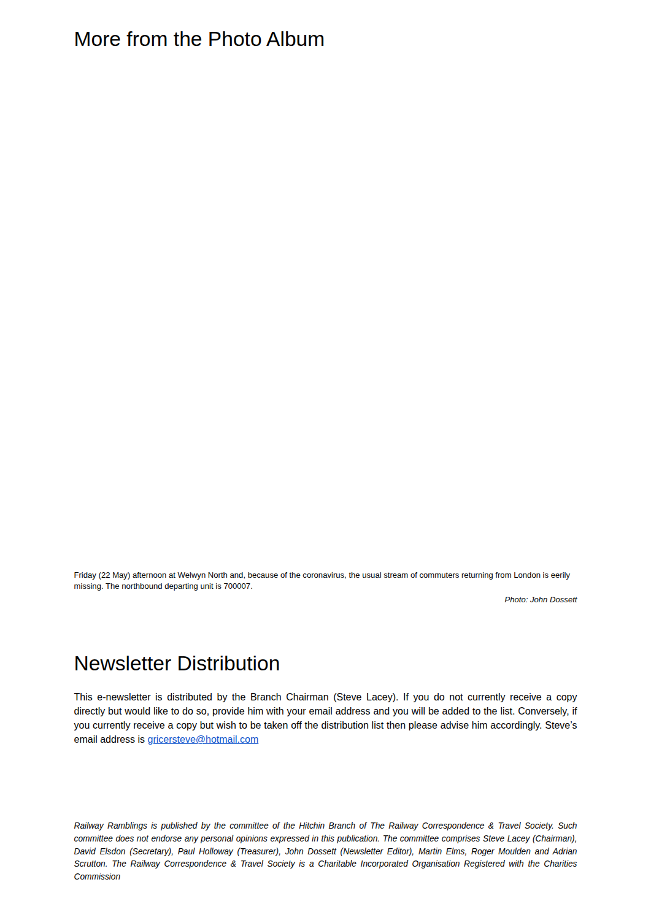More from the Photo Album
Friday (22 May) afternoon at Welwyn North and, because of the coronavirus, the usual stream of commuters returning from London is eerily missing. The northbound departing unit is 700007.
Photo: John Dossett
Newsletter Distribution
This e-newsletter is distributed by the Branch Chairman (Steve Lacey). If you do not currently receive a copy directly but would like to do so, provide him with your email address and you will be added to the list. Conversely, if you currently receive a copy but wish to be taken off the distribution list then please advise him accordingly. Steve’s email address is gricersteve@hotmail.com
Railway Ramblings is published by the committee of the Hitchin Branch of The Railway Correspondence & Travel Society. Such committee does not endorse any personal opinions expressed in this publication. The committee comprises Steve Lacey (Chairman), David Elsdon (Secretary), Paul Holloway (Treasurer), John Dossett (Newsletter Editor), Martin Elms, Roger Moulden and Adrian Scrutton. The Railway Correspondence & Travel Society is a Charitable Incorporated Organisation Registered with the Charities Commission